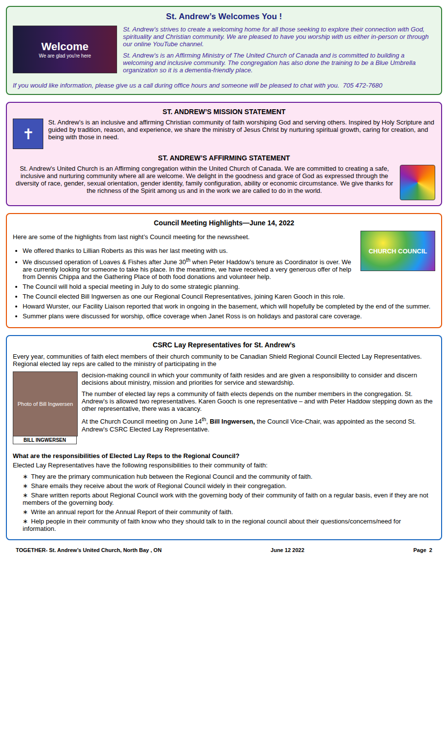St. Andrew’s Welcomes You !
WelcomeWe are glad you're here
St. Andrew’s strives to create a welcoming home for all those seeking to explore their connection with God, spirituality and Christian community. We are pleased to have you worship with us either in-person or through our online YouTube channel.
St. Andrew’s is an Affirming Ministry of The United Church of Canada and is committed to building a welcoming and inclusive community. The congregation has also done the training to be a Blue Umbrella organization so it is a dementia-friendly place.
If you would like information, please give us a call during office hours and someone will be pleased to chat with you. 705 472-7680
ST. ANDREW’S MISSION STATEMENT
✝
St. Andrew’s is an inclusive and affirming Christian community of faith worshiping God and serving others. Inspired by Holy Scripture and guided by tradition, reason, and experience, we share the ministry of Jesus Christ by nurturing spiritual growth, caring for creation, and being with those in need.
ST. ANDREW’S AFFIRMING STATEMENT
St. Andrew's United Church is an Affirming congregation within the United Church of Canada. We are committed to creating a safe, inclusive and nurturing community where all are welcome. We delight in the goodness and grace of God as expressed through the diversity of race, gender, sexual orientation, gender identity, family configuration, ability or economic circumstance. We give thanks for the richness of the Spirit among us and in the work we are called to do in the world.
Council Meeting Highlights—June 14, 2022
CHURCH COUNCIL
Here are some of the highlights from last night’s Council meeting for the newssheet.
We offered thanks to Lillian Roberts as this was her last meeting with us.
We discussed operation of Loaves & Fishes after June 30th when Peter Haddow’s tenure as Coordinator is over. We are currently looking for someone to take his place. In the meantime, we have received a very generous offer of help from Dennis Chippa and the Gathering Place of both food donations and volunteer help.
The Council will hold a special meeting in July to do some strategic planning.
The Council elected Bill Ingwersen as one our Regional Council Representatives, joining Karen Gooch in this role.
Howard Wurster, our Facility Liaison reported that work in ongoing in the basement, which will hopefully be completed by the end of the summer.
Summer plans were discussed for worship, office coverage when Janet Ross is on holidays and pastoral care coverage.
CSRC Lay Representatives for St. Andrew’s
Every year, communities of faith elect members of their church community to be Canadian Shield Regional Council Elected Lay Representatives. Regional elected lay reps are called to the ministry of participating in the
Photo of Bill Ingwersen
BILL INGWERSEN
decision-making council in which your community of faith resides and are given a responsibility to consider and discern decisions about ministry, mission and priorities for service and stewardship.
The number of elected lay reps a community of faith elects depends on the number members in the congregation. St. Andrew’s is allowed two representatives. Karen Gooch is one representative – and with Peter Haddow stepping down as the other representative, there was a vacancy.
At the Church Council meeting on June 14th, Bill Ingwersen, the Council Vice-Chair, was appointed as the second St. Andrew’s CSRC Elected Lay Representative.
What are the responsibilities of Elected Lay Reps to the Regional Council?
Elected Lay Representatives have the following responsibilities to their community of faith:
They are the primary communication hub between the Regional Council and the community of faith.
Share emails they receive about the work of Regional Council widely in their congregation.
Share written reports about Regional Council work with the governing body of their community of faith on a regular basis, even if they are not members of the governing body.
Write an annual report for the Annual Report of their community of faith.
Help people in their community of faith know who they should talk to in the regional council about their questions/concerns/need for information.
TOGETHER- St. Andrew’s United Church, North Bay , ON June 12 2022 Page 2